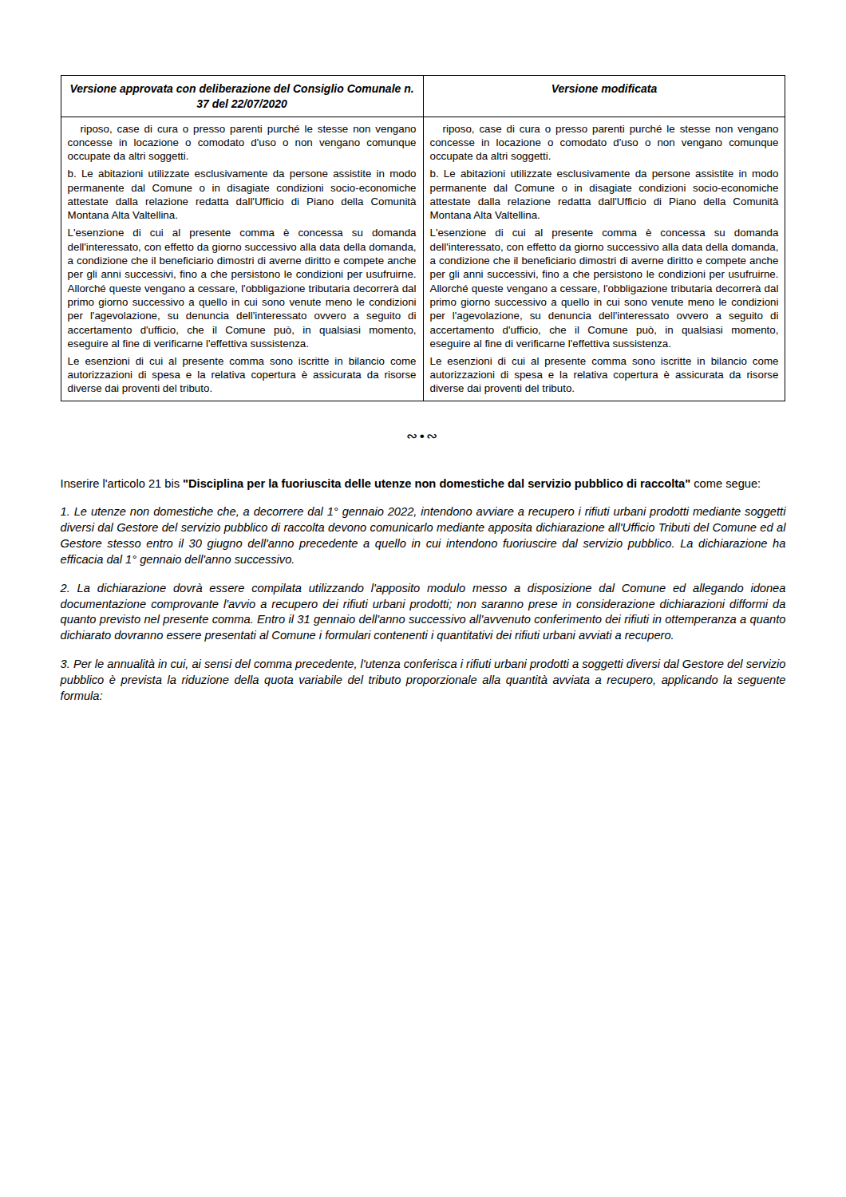| Versione approvata con deliberazione del Consiglio Comunale n. 37 del 22/07/2020 | Versione modificata |
| --- | --- |
| riposo, case di cura o presso parenti purché le stesse non vengano concesse in locazione o comodato d'uso o non vengano comunque occupate da altri soggetti. b. Le abitazioni utilizzate esclusivamente da persone assistite in modo permanente dal Comune o in disagiate condizioni socio-economiche attestate dalla relazione redatta dall'Ufficio di Piano della Comunità Montana Alta Valtellina. L'esenzione di cui al presente comma è concessa su domanda dell'interessato, con effetto da giorno successivo alla data della domanda, a condizione che il beneficiario dimostri di averne diritto e compete anche per gli anni successivi, fino a che persistono le condizioni per usufruirne. Allorché queste vengano a cessare, l'obbligazione tributaria decorrerà dal primo giorno successivo a quello in cui sono venute meno le condizioni per l'agevolazione, su denuncia dell'interessato ovvero a seguito di accertamento d'ufficio, che il Comune può, in qualsiasi momento, eseguire al fine di verificarne l'effettiva sussistenza. Le esenzioni di cui al presente comma sono iscritte in bilancio come autorizzazioni di spesa e la relativa copertura è assicurata da risorse diverse dai proventi del tributo. | riposo, case di cura o presso parenti purché le stesse non vengano concesse in locazione o comodato d'uso o non vengano comunque occupate da altri soggetti. b. Le abitazioni utilizzate esclusivamente da persone assistite in modo permanente dal Comune o in disagiate condizioni socio-economiche attestate dalla relazione redatta dall'Ufficio di Piano della Comunità Montana Alta Valtellina. L'esenzione di cui al presente comma è concessa su domanda dell'interessato, con effetto da giorno successivo alla data della domanda, a condizione che il beneficiario dimostri di averne diritto e compete anche per gli anni successivi, fino a che persistono le condizioni per usufruirne. Allorché queste vengano a cessare, l'obbligazione tributaria decorrerà dal primo giorno successivo a quello in cui sono venute meno le condizioni per l'agevolazione, su denuncia dell'interessato ovvero a seguito di accertamento d'ufficio, che il Comune può, in qualsiasi momento, eseguire al fine di verificarne l'effettiva sussistenza. Le esenzioni di cui al presente comma sono iscritte in bilancio come autorizzazioni di spesa e la relativa copertura è assicurata da risorse diverse dai proventi del tributo. |
∾•∾
Inserire l'articolo 21 bis "Disciplina per la fuoriuscita delle utenze non domestiche dal servizio pubblico di raccolta" come segue:
1. Le utenze non domestiche che, a decorrere dal 1° gennaio 2022, intendono avviare a recupero i rifiuti urbani prodotti mediante soggetti diversi dal Gestore del servizio pubblico di raccolta devono comunicarlo mediante apposita dichiarazione all'Ufficio Tributi del Comune ed al Gestore stesso entro il 30 giugno dell'anno precedente a quello in cui intendono fuoriuscire dal servizio pubblico. La dichiarazione ha efficacia dal 1° gennaio dell'anno successivo.
2. La dichiarazione dovrà essere compilata utilizzando l'apposito modulo messo a disposizione dal Comune ed allegando idonea documentazione comprovante l'avvio a recupero dei rifiuti urbani prodotti; non saranno prese in considerazione dichiarazioni difformi da quanto previsto nel presente comma. Entro il 31 gennaio dell'anno successivo all'avvenuto conferimento dei rifiuti in ottemperanza a quanto dichiarato dovranno essere presentati al Comune i formulari contenenti i quantitativi dei rifiuti urbani avviati a recupero.
3. Per le annualità in cui, ai sensi del comma precedente, l'utenza conferisca i rifiuti urbani prodotti a soggetti diversi dal Gestore del servizio pubblico è prevista la riduzione della quota variabile del tributo proporzionale alla quantità avviata a recupero, applicando la seguente formula: